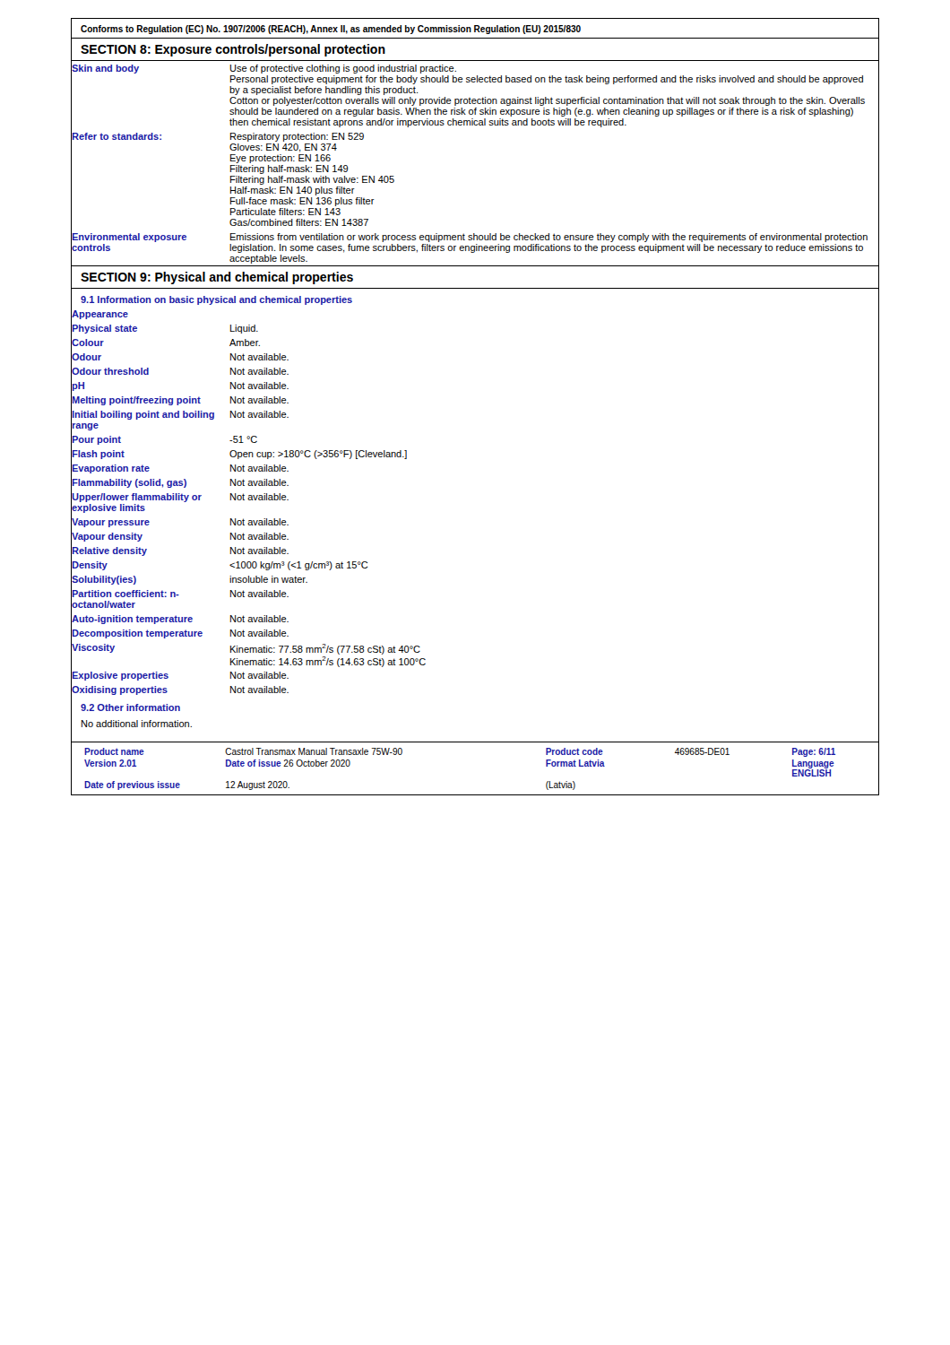Conforms to Regulation (EC) No. 1907/2006 (REACH), Annex II, as amended by Commission Regulation (EU) 2015/830
SECTION 8: Exposure controls/personal protection
| Skin and body | Use of protective clothing is good industrial practice. Personal protective equipment for the body should be selected based on the task being performed and the risks involved and should be approved by a specialist before handling this product. Cotton or polyester/cotton overalls will only provide protection against light superficial contamination that will not soak through to the skin. Overalls should be laundered on a regular basis. When the risk of skin exposure is high (e.g. when cleaning up spillages or if there is a risk of splashing) then chemical resistant aprons and/or impervious chemical suits and boots will be required. |
| Refer to standards: | Respiratory protection: EN 529 Gloves: EN 420, EN 374 Eye protection: EN 166 Filtering half-mask: EN 149 Filtering half-mask with valve: EN 405 Half-mask: EN 140 plus filter Full-face mask: EN 136 plus filter Particulate filters: EN 143 Gas/combined filters: EN 14387 |
| Environmental exposure controls | Emissions from ventilation or work process equipment should be checked to ensure they comply with the requirements of environmental protection legislation. In some cases, fume scrubbers, filters or engineering modifications to the process equipment will be necessary to reduce emissions to acceptable levels. |
SECTION 9: Physical and chemical properties
9.1 Information on basic physical and chemical properties
| Appearance | |
| Physical state | Liquid. |
| Colour | Amber. |
| Odour | Not available. |
| Odour threshold | Not available. |
| pH | Not available. |
| Melting point/freezing point | Not available. |
| Initial boiling point and boiling range | Not available. |
| Pour point | -51 °C |
| Flash point | Open cup: >180°C (>356°F) [Cleveland.] |
| Evaporation rate | Not available. |
| Flammability (solid, gas) | Not available. |
| Upper/lower flammability or explosive limits | Not available. |
| Vapour pressure | Not available. |
| Vapour density | Not available. |
| Relative density | Not available. |
| Density | <1000 kg/m³ (<1 g/cm³) at 15°C |
| Solubility(ies) | insoluble in water. |
| Partition coefficient: n-octanol/water | Not available. |
| Auto-ignition temperature | Not available. |
| Decomposition temperature | Not available. |
| Viscosity | Kinematic: 77.58 mm 2 /s (77.58 cSt) at 40°C Kinematic: 14.63 mm 2 /s (14.63 cSt) at 100°C |
| Explosive properties | Not available. |
| Oxidising properties | Not available. |
9.2 Other information
No additional information.
| Product name | Castrol Transmax Manual Transaxle 75W-90 | Product code | 469685-DE01 | Page: 6/11 |
| Version 2.01 | Date of issue 26 October 2020 | Format Latvia | | Language ENGLISH |
| Date of previous issue | 12 August 2020. | (Latvia) | | |